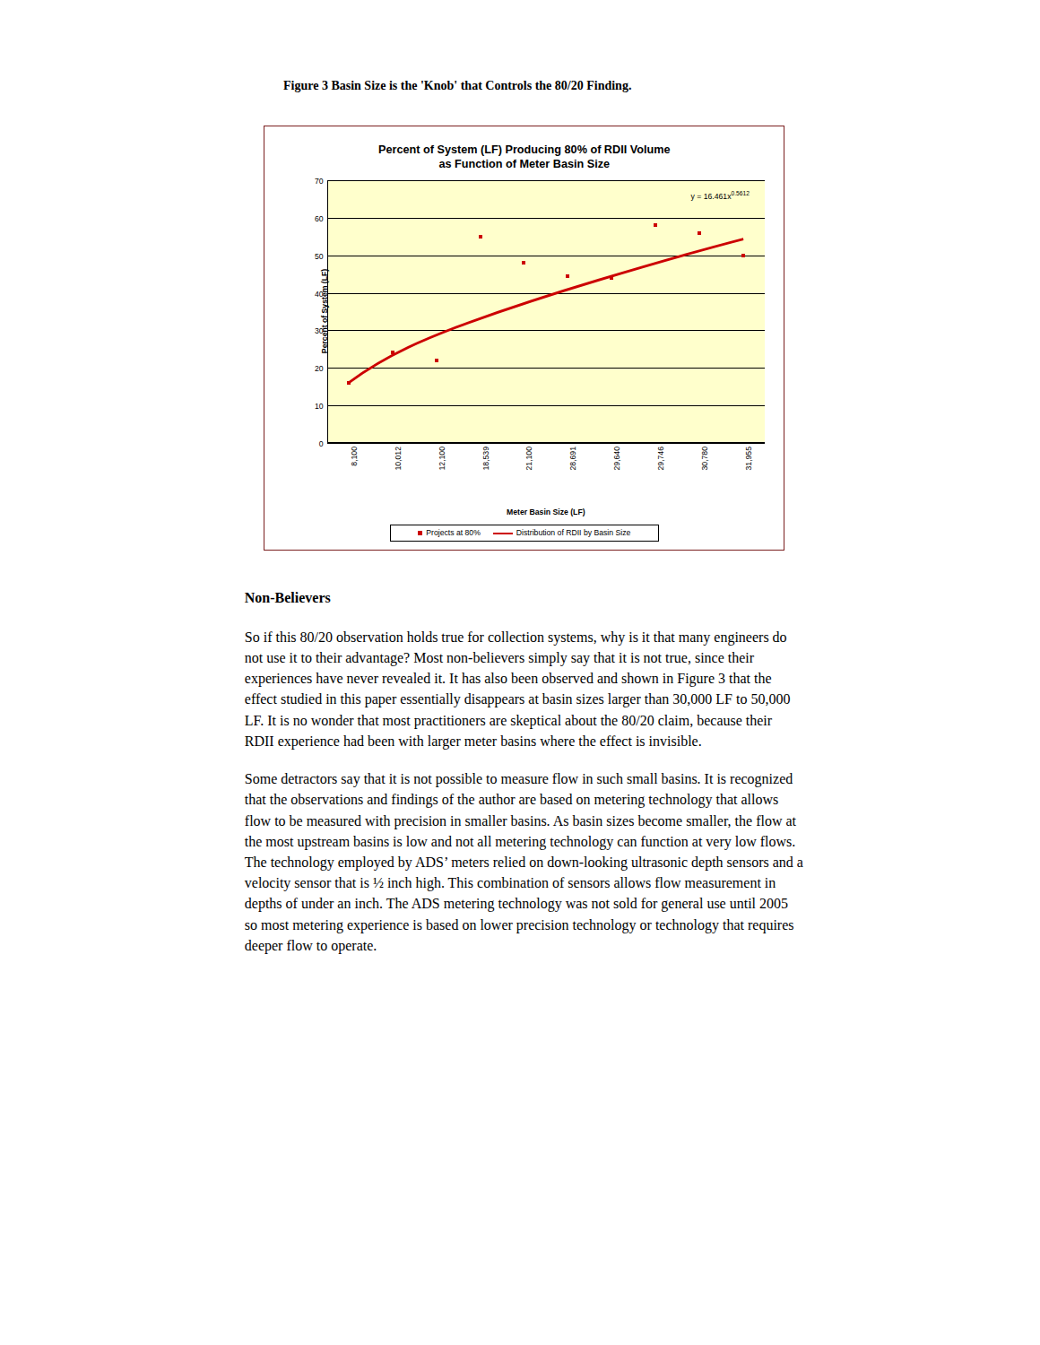Figure 3 Basin Size is the 'Knob' that Controls the 80/20 Finding.
Percent of System (LF) Producing 80% of RDII Volume
as Function of Meter Basin Size
Percent of System (LF)
70
60
50
40
30
20
10
0
y = 16.461x0.5612
8,100
10,012
12,100
18,539
21,100
28,691
29,640
29,746
30,780
31,955
Meter Basin Size (LF)
Projects at 80% Distribution of RDII by Basin Size
Non-Believers
So if this 80/20 observation holds true for collection systems, why is it that many engineers do not use it to their advantage? Most non-believers simply say that it is not true, since their experiences have never revealed it. It has also been observed and shown in Figure 3 that the effect studied in this paper essentially disappears at basin sizes larger than 30,000 LF to 50,000 LF. It is no wonder that most practitioners are skeptical about the 80/20 claim, because their RDII experience had been with larger meter basins where the effect is invisible.
Some detractors say that it is not possible to measure flow in such small basins. It is recognized that the observations and findings of the author are based on metering technology that allows flow to be measured with precision in smaller basins. As basin sizes become smaller, the flow at the most upstream basins is low and not all metering technology can function at very low flows. The technology employed by ADS’ meters relied on down-looking ultrasonic depth sensors and a velocity sensor that is ½ inch high. This combination of sensors allows flow measurement in depths of under an inch. The ADS metering technology was not sold for general use until 2005 so most metering experience is based on lower precision technology or technology that requires deeper flow to operate.